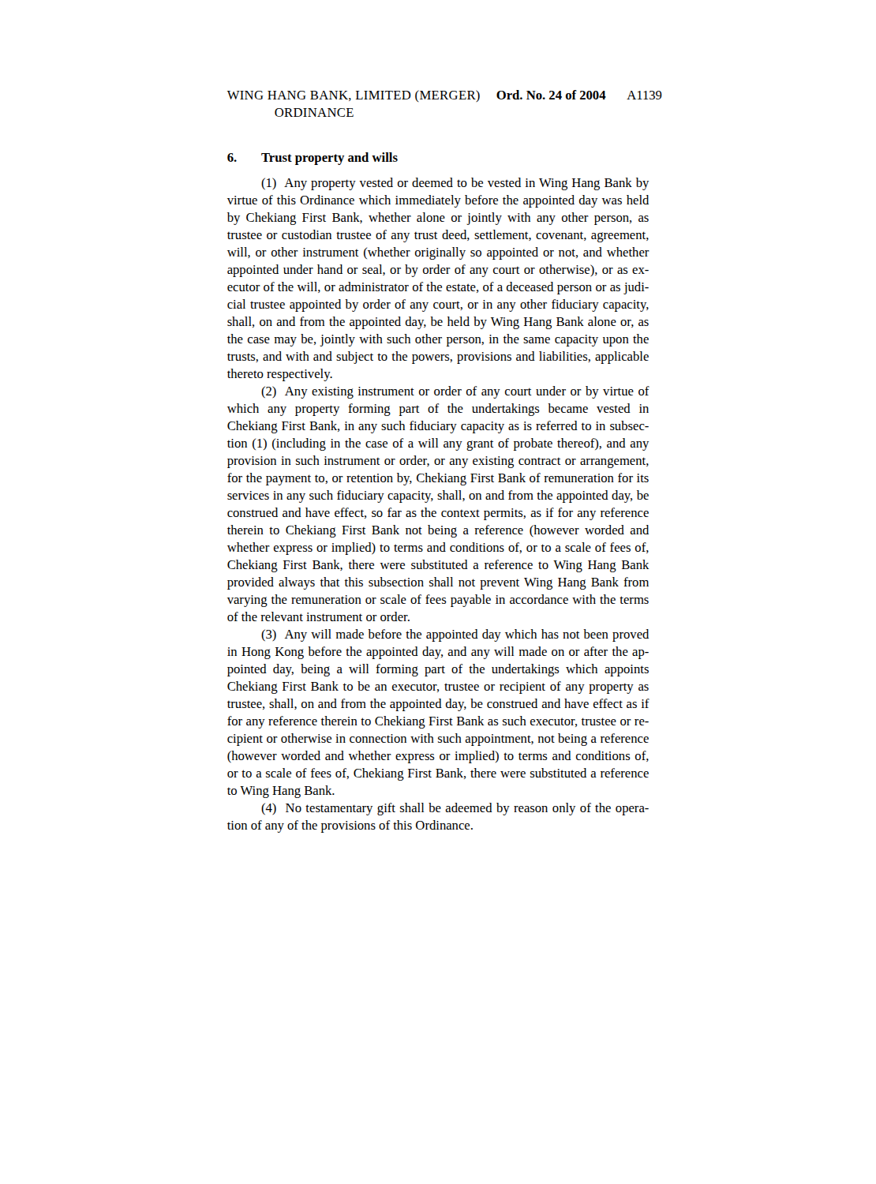WING HANG BANK, LIMITED (MERGER)
ORDINANCE
Ord. No. 24 of 2004 A1139
6. Trust property and wills
(1) Any property vested or deemed to be vested in Wing Hang Bank by virtue of this Ordinance which immediately before the appointed day was held by Chekiang First Bank, whether alone or jointly with any other person, as trustee or custodian trustee of any trust deed, settlement, covenant, agreement, will, or other instrument (whether originally so appointed or not, and whether appointed under hand or seal, or by order of any court or otherwise), or as executor of the will, or administrator of the estate, of a deceased person or as judicial trustee appointed by order of any court, or in any other fiduciary capacity, shall, on and from the appointed day, be held by Wing Hang Bank alone or, as the case may be, jointly with such other person, in the same capacity upon the trusts, and with and subject to the powers, provisions and liabilities, applicable thereto respectively.
(2) Any existing instrument or order of any court under or by virtue of which any property forming part of the undertakings became vested in Chekiang First Bank, in any such fiduciary capacity as is referred to in subsection (1) (including in the case of a will any grant of probate thereof), and any provision in such instrument or order, or any existing contract or arrangement, for the payment to, or retention by, Chekiang First Bank of remuneration for its services in any such fiduciary capacity, shall, on and from the appointed day, be construed and have effect, so far as the context permits, as if for any reference therein to Chekiang First Bank not being a reference (however worded and whether express or implied) to terms and conditions of, or to a scale of fees of, Chekiang First Bank, there were substituted a reference to Wing Hang Bank provided always that this subsection shall not prevent Wing Hang Bank from varying the remuneration or scale of fees payable in accordance with the terms of the relevant instrument or order.
(3) Any will made before the appointed day which has not been proved in Hong Kong before the appointed day, and any will made on or after the appointed day, being a will forming part of the undertakings which appoints Chekiang First Bank to be an executor, trustee or recipient of any property as trustee, shall, on and from the appointed day, be construed and have effect as if for any reference therein to Chekiang First Bank as such executor, trustee or recipient or otherwise in connection with such appointment, not being a reference (however worded and whether express or implied) to terms and conditions of, or to a scale of fees of, Chekiang First Bank, there were substituted a reference to Wing Hang Bank.
(4) No testamentary gift shall be adeemed by reason only of the operation of any of the provisions of this Ordinance.